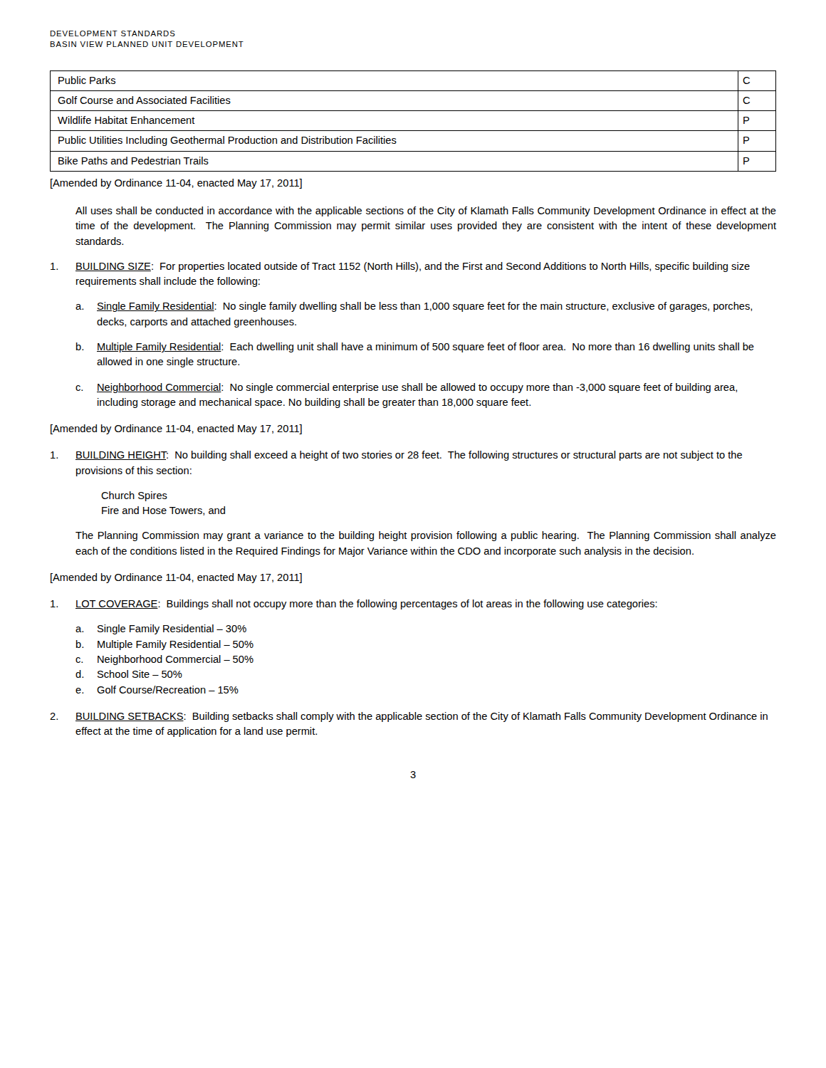DEVELOPMENT STANDARDS
BASIN VIEW PLANNED UNIT DEVELOPMENT
| Public Parks | C |
| Golf Course and Associated Facilities | C |
| Wildlife Habitat Enhancement | P |
| Public Utilities Including Geothermal Production and Distribution Facilities | P |
| Bike Paths and Pedestrian Trails | P |
[Amended by Ordinance 11-04, enacted May 17, 2011]
All uses shall be conducted in accordance with the applicable sections of the City of Klamath Falls Community Development Ordinance in effect at the time of the development. The Planning Commission may permit similar uses provided they are consistent with the intent of these development standards.
BUILDING SIZE: For properties located outside of Tract 1152 (North Hills), and the First and Second Additions to North Hills, specific building size requirements shall include the following:
Single Family Residential: No single family dwelling shall be less than 1,000 square feet for the main structure, exclusive of garages, porches, decks, carports and attached greenhouses.
Multiple Family Residential: Each dwelling unit shall have a minimum of 500 square feet of floor area. No more than 16 dwelling units shall be allowed in one single structure.
Neighborhood Commercial: No single commercial enterprise use shall be allowed to occupy more than -3,000 square feet of building area, including storage and mechanical space. No building shall be greater than 18,000 square feet.
[Amended by Ordinance 11-04, enacted May 17, 2011]
BUILDING HEIGHT: No building shall exceed a height of two stories or 28 feet. The following structures or structural parts are not subject to the provisions of this section:
Church Spires
Fire and Hose Towers, and
The Planning Commission may grant a variance to the building height provision following a public hearing. The Planning Commission shall analyze each of the conditions listed in the Required Findings for Major Variance within the CDO and incorporate such analysis in the decision.
[Amended by Ordinance 11-04, enacted May 17, 2011]
LOT COVERAGE: Buildings shall not occupy more than the following percentages of lot areas in the following use categories:
Single Family Residential – 30%
Multiple Family Residential – 50%
Neighborhood Commercial – 50%
School Site – 50%
Golf Course/Recreation – 15%
BUILDING SETBACKS: Building setbacks shall comply with the applicable section of the City of Klamath Falls Community Development Ordinance in effect at the time of application for a land use permit.
3